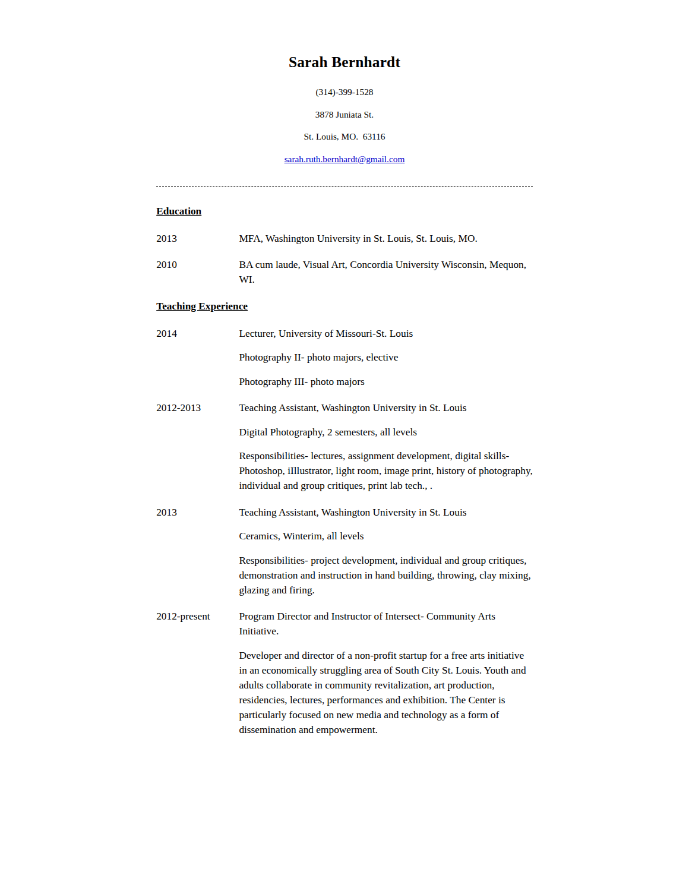Sarah Bernhardt
(314)-399-1528
3878 Juniata St.
St. Louis, MO. 63116
sarah.ruth.bernhardt@gmail.com
Education
| 2013 | MFA, Washington University in St. Louis, St. Louis, MO. |
| 2010 | BA cum laude, Visual Art, Concordia University Wisconsin, Mequon, WI. |
Teaching Experience
| 2014 | Lecturer, University of Missouri-St. Louis Photography II- photo majors, elective Photography III- photo majors |
| 2012-2013 | Teaching Assistant, Washington University in St. Louis Digital Photography, 2 semesters, all levels Responsibilities- lectures, assignment development, digital skills-Photoshop, iIllustrator, light room, image print, history of photography, individual and group critiques, print lab tech., . |
| 2013 | Teaching Assistant, Washington University in St. Louis Ceramics, Winterim, all levels Responsibilities- project development, individual and group critiques, demonstration and instruction in hand building, throwing, clay mixing, glazing and firing. |
| 2012-present | Program Director and Instructor of Intersect- Community Arts Initiative. Developer and director of a non-profit startup for a free arts initiative in an economically struggling area of South City St. Louis. Youth and adults collaborate in community revitalization, art production, residencies, lectures, performances and exhibition. The Center is particularly focused on new media and technology as a form of dissemination and empowerment. |